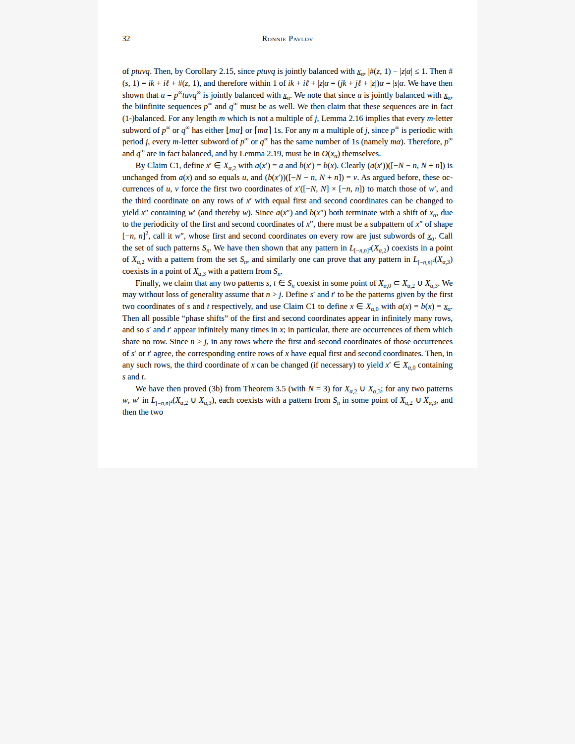32 Ronnie Pavlov
of ptuvq. Then, by Corollary 2.15, since ptuvq is jointly balanced with xα, |#(z, 1) − |z|α| ≤ 1. Then #(s, 1) = ik + iℓ + #(z, 1), and therefore within 1 of ik + iℓ + |z|α = (jk + jℓ + |z|)α = |s|α. We have then shown that a = p∞tuvq∞ is jointly balanced with xα. We note that since a is jointly balanced with xα, the biinfinite sequences p∞ and q∞ must be as well. We then claim that these sequences are in fact (1-)balanced. For any length m which is not a multiple of j, Lemma 2.16 implies that every m-letter subword of p∞ or q∞ has either ⌊mα⌋ or ⌈mα⌉ 1s. For any m a multiple of j, since p∞ is periodic with period j, every m-letter subword of p∞ or q∞ has the same number of 1s (namely mα). Therefore, p∞ and q∞ are in fact balanced, and by Lemma 2.19, must be in O(xα) themselves.
By Claim C1, define x′ ∈ Xα,2 with a(x′) = a and b(x′) = b(x). Clearly (a(x′))([−N − n, N + n]) is unchanged from a(x) and so equals u, and (b(x′))([−N − n, N + n]) = v. As argued before, these occurrences of u, v force the first two coordinates of x′([−N, N] × [−n, n]) to match those of w′, and the third coordinate on any rows of x′ with equal first and second coordinates can be changed to yield x″ containing w′ (and thereby w). Since a(x″) and b(x″) both terminate with a shift of xα, due to the periodicity of the first and second coordinates of x″, there must be a subpattern of x″ of shape [−n, n]2, call it w″, whose first and second coordinates on every row are just subwords of xα. Call the set of such patterns Sn. We have then shown that any pattern in L[−n,n]2(Xα,2) coexists in a point of Xα,2 with a pattern from the set Sn, and similarly one can prove that any pattern in L[−n,n]2(Xα,3) coexists in a point of Xα,3 with a pattern from Sn.
Finally, we claim that any two patterns s, t ∈ Sn coexist in some point of Xα,0 ⊂ Xα,2 ∪ Xα,3. We may without loss of generality assume that n > j. Define s′ and t′ to be the patterns given by the first two coordinates of s and t respectively, and use Claim C1 to define x ∈ Xα,0 with a(x) = b(x) = xα. Then all possible “phase shifts” of the first and second coordinates appear in infinitely many rows, and so s′ and t′ appear infinitely many times in x; in particular, there are occurrences of them which share no row. Since n > j, in any rows where the first and second coordinates of those occurrences of s′ or t′ agree, the corresponding entire rows of x have equal first and second coordinates. Then, in any such rows, the third coordinate of x can be changed (if necessary) to yield x′ ∈ Xα,0 containing s and t.
We have then proved (3b) from Theorem 3.5 (with N = 3) for Xα,2 ∪ Xα,3; for any two patterns w, w′ in L[−n,n]2(Xα,2 ∪ Xα,3), each coexists with a pattern from Sn in some point of Xα,2 ∪ Xα,3, and then the two